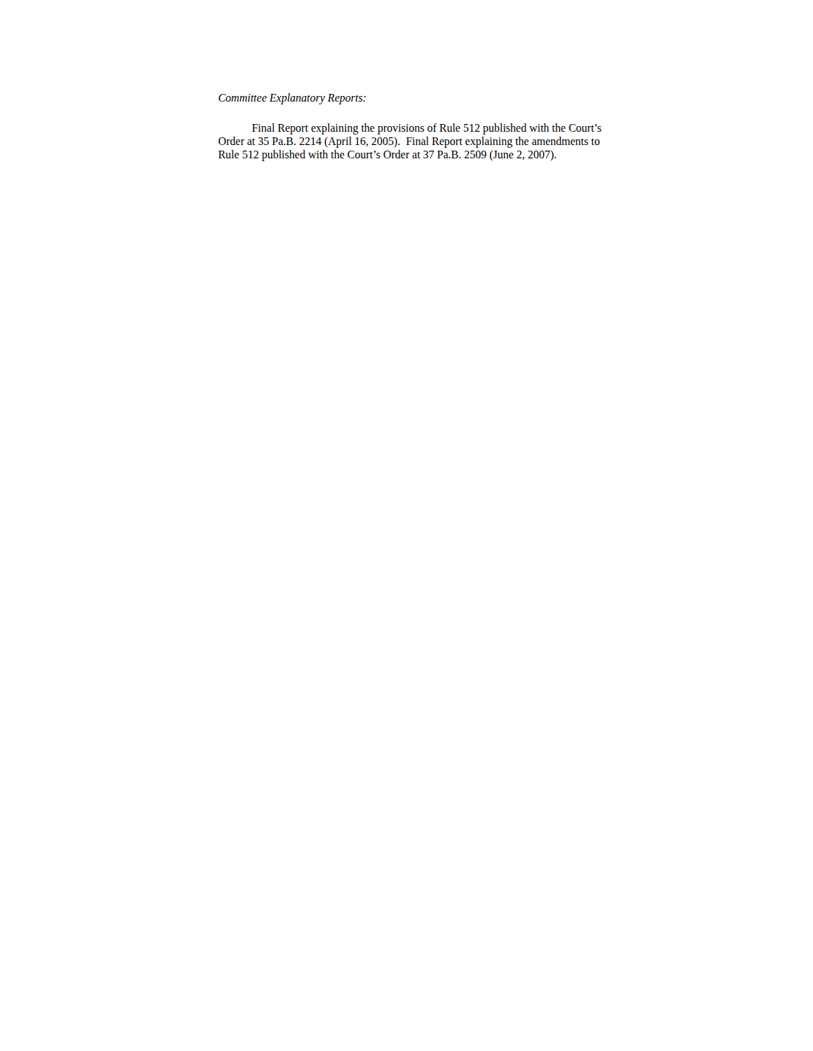Committee Explanatory Reports:
Final Report explaining the provisions of Rule 512 published with the Court’s Order at 35 Pa.B. 2214 (April 16, 2005). Final Report explaining the amendments to Rule 512 published with the Court’s Order at 37 Pa.B. 2509 (June 2, 2007).